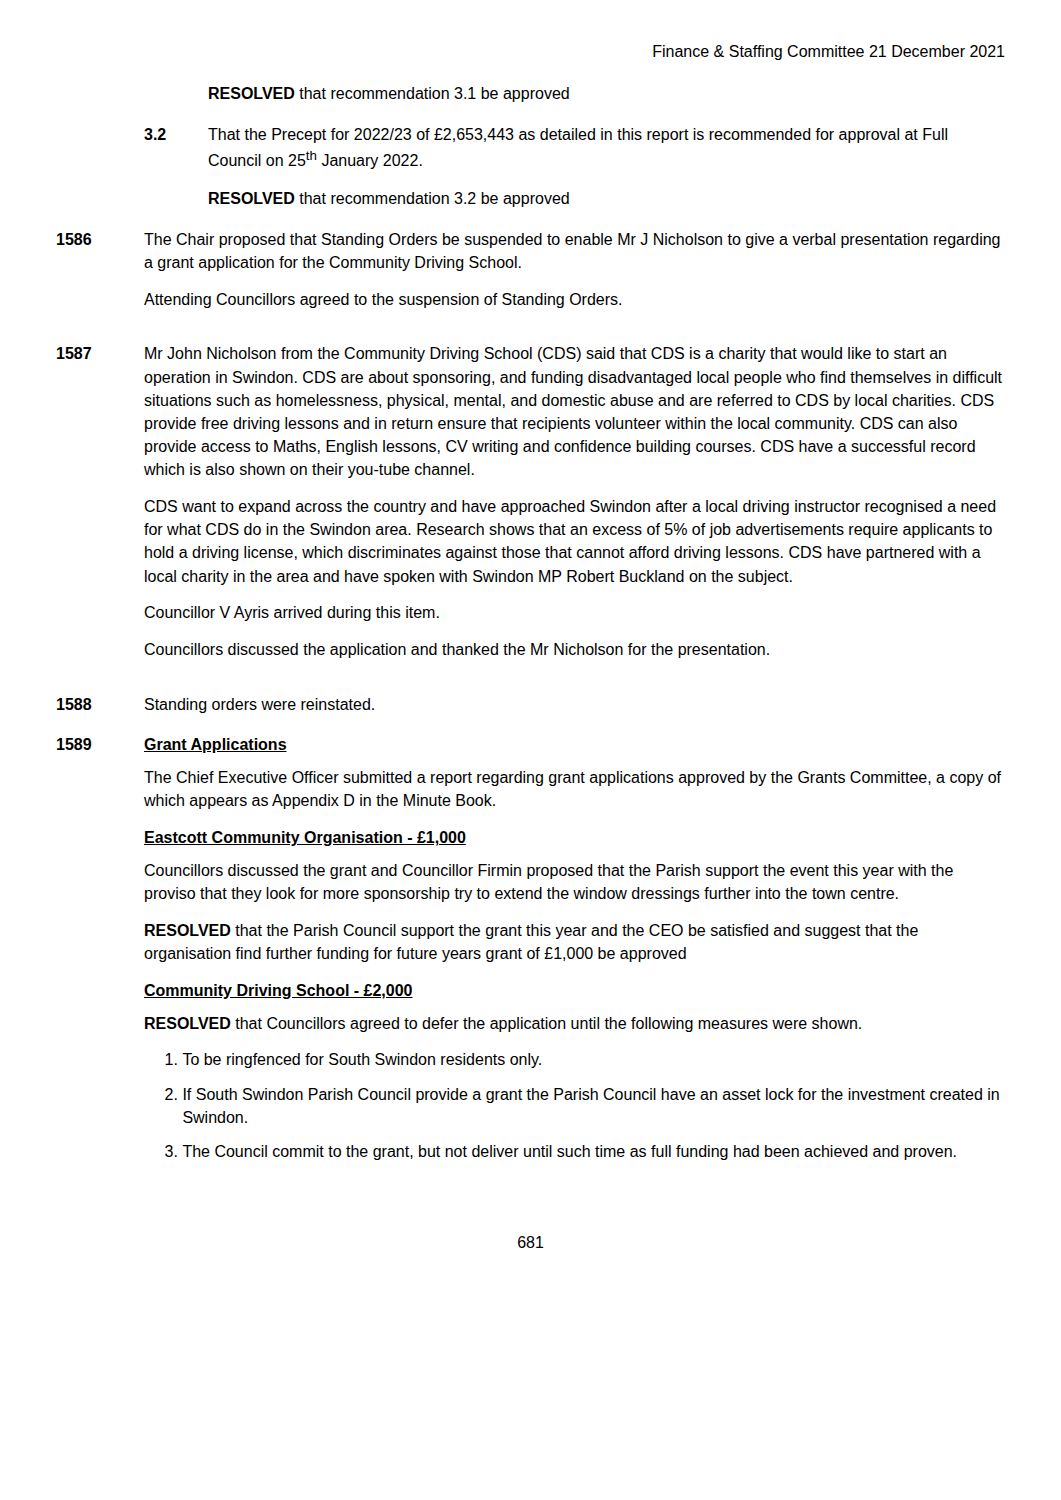Finance & Staffing Committee 21 December 2021
RESOLVED that recommendation 3.1 be approved
3.2
That the Precept for 2022/23 of £2,653,443 as detailed in this report is recommended for approval at Full Council on 25th January 2022.
RESOLVED that recommendation 3.2 be approved
1586
The Chair proposed that Standing Orders be suspended to enable Mr J Nicholson to give a verbal presentation regarding a grant application for the Community Driving School.
Attending Councillors agreed to the suspension of Standing Orders.
1587
Mr John Nicholson from the Community Driving School (CDS) said that CDS is a charity that would like to start an operation in Swindon. CDS are about sponsoring, and funding disadvantaged local people who find themselves in difficult situations such as homelessness, physical, mental, and domestic abuse and are referred to CDS by local charities. CDS provide free driving lessons and in return ensure that recipients volunteer within the local community. CDS can also provide access to Maths, English lessons, CV writing and confidence building courses. CDS have a successful record which is also shown on their you-tube channel.
CDS want to expand across the country and have approached Swindon after a local driving instructor recognised a need for what CDS do in the Swindon area. Research shows that an excess of 5% of job advertisements require applicants to hold a driving license, which discriminates against those that cannot afford driving lessons. CDS have partnered with a local charity in the area and have spoken with Swindon MP Robert Buckland on the subject.
Councillor V Ayris arrived during this item.
Councillors discussed the application and thanked the Mr Nicholson for the presentation.
1588
Standing orders were reinstated.
1589
Grant Applications
The Chief Executive Officer submitted a report regarding grant applications approved by the Grants Committee, a copy of which appears as Appendix D in the Minute Book.
Eastcott Community Organisation - £1,000
Councillors discussed the grant and Councillor Firmin proposed that the Parish support the event this year with the proviso that they look for more sponsorship try to extend the window dressings further into the town centre.
RESOLVED that the Parish Council support the grant this year and the CEO be satisfied and suggest that the organisation find further funding for future years grant of £1,000 be approved
Community Driving School - £2,000
RESOLVED that Councillors agreed to defer the application until the following measures were shown.
To be ringfenced for South Swindon residents only.
If South Swindon Parish Council provide a grant the Parish Council have an asset lock for the investment created in Swindon.
The Council commit to the grant, but not deliver until such time as full funding had been achieved and proven.
681